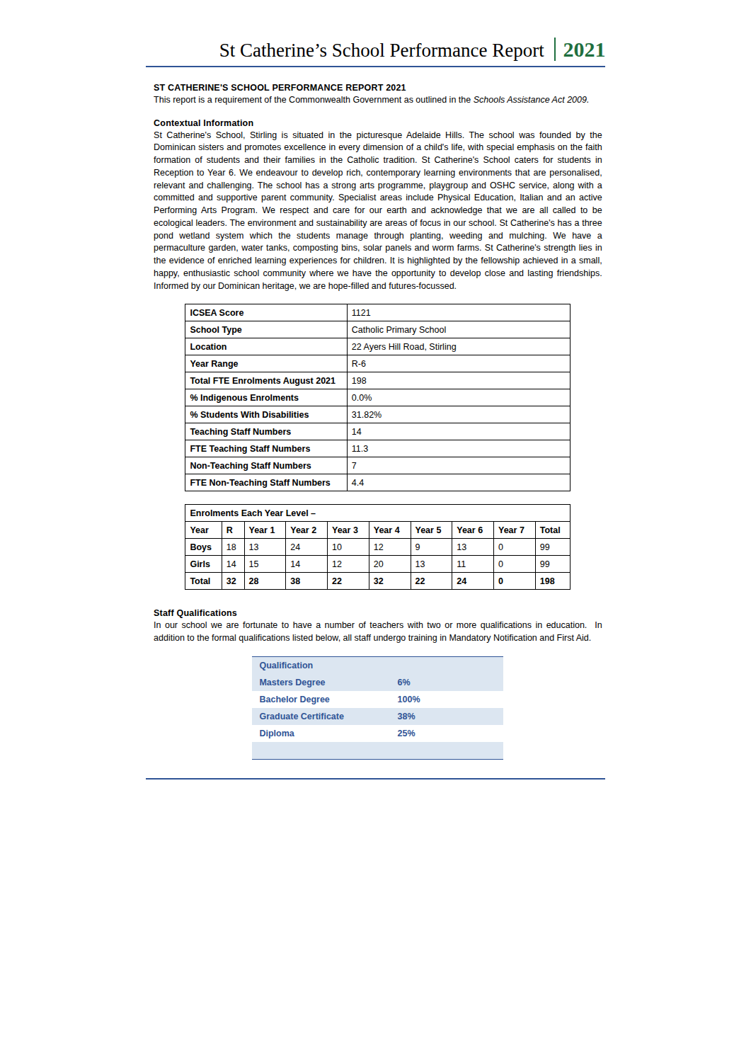St Catherine’s School Performance Report 2021
ST CATHERINE'S SCHOOL PERFORMANCE REPORT 2021
This report is a requirement of the Commonwealth Government as outlined in the Schools Assistance Act 2009.
Contextual Information
St Catherine's School, Stirling is situated in the picturesque Adelaide Hills. The school was founded by the Dominican sisters and promotes excellence in every dimension of a child's life, with special emphasis on the faith formation of students and their families in the Catholic tradition. St Catherine's School caters for students in Reception to Year 6. We endeavour to develop rich, contemporary learning environments that are personalised, relevant and challenging. The school has a strong arts programme, playgroup and OSHC service, along with a committed and supportive parent community. Specialist areas include Physical Education, Italian and an active Performing Arts Program. We respect and care for our earth and acknowledge that we are all called to be ecological leaders. The environment and sustainability are areas of focus in our school. St Catherine's has a three pond wetland system which the students manage through planting, weeding and mulching. We have a permaculture garden, water tanks, composting bins, solar panels and worm farms. St Catherine's strength lies in the evidence of enriched learning experiences for children. It is highlighted by the fellowship achieved in a small, happy, enthusiastic school community where we have the opportunity to develop close and lasting friendships. Informed by our Dominican heritage, we are hope-filled and futures-focussed.
| ICSEA Score | 1121 |
| School Type | Catholic Primary School |
| Location | 22 Ayers Hill Road, Stirling |
| Year Range | R-6 |
| Total FTE Enrolments August 2021 | 198 |
| % Indigenous Enrolments | 0.0% |
| % Students With Disabilities | 31.82% |
| Teaching Staff Numbers | 14 |
| FTE Teaching Staff Numbers | 11.3 |
| Non-Teaching Staff Numbers | 7 |
| FTE Non-Teaching Staff Numbers | 4.4 |
| Enrolments Each Year Level – |
| Year | R | Year 1 | Year 2 | Year 3 | Year 4 | Year 5 | Year 6 | Year 7 | Total |
| Boys | 18 | 13 | 24 | 10 | 12 | 9 | 13 | 0 | 99 |
| Girls | 14 | 15 | 14 | 12 | 20 | 13 | 11 | 0 | 99 |
| Total | 32 | 28 | 38 | 22 | 32 | 22 | 24 | 0 | 198 |
Staff Qualifications
In our school we are fortunate to have a number of teachers with two or more qualifications in education. In addition to the formal qualifications listed below, all staff undergo training in Mandatory Notification and First Aid.
| Qualification | |
| Masters Degree | 6% |
| Bachelor Degree | 100% |
| Graduate Certificate | 38% |
| Diploma | 25% |